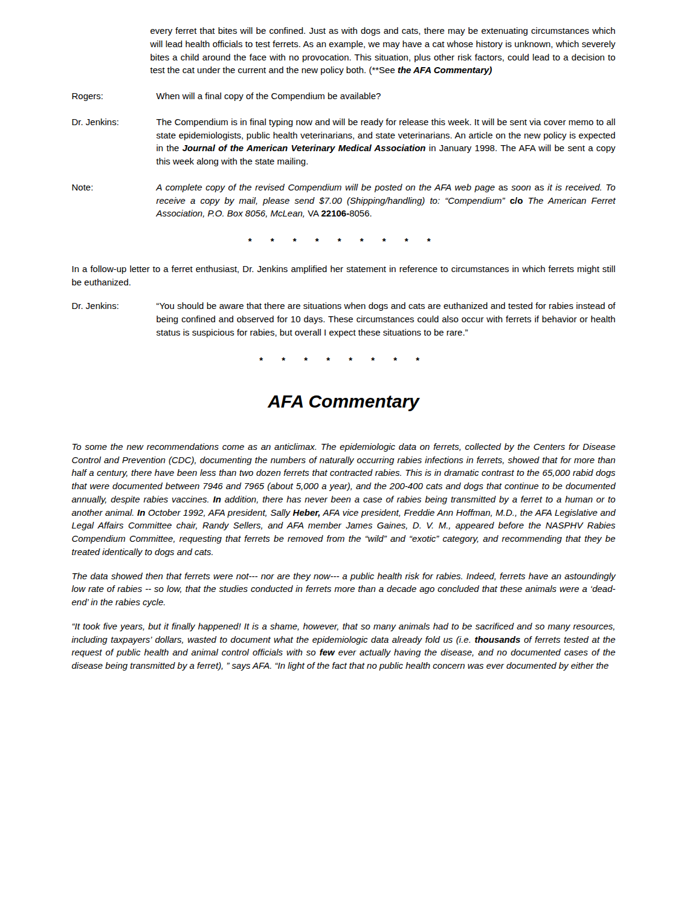every ferret that bites will be confined. Just as with dogs and cats, there may be extenuating circumstances which will lead health officials to test ferrets. As an example, we may have a cat whose history is unknown, which severely bites a child around the face with no provocation. This situation, plus other risk factors, could lead to a decision to test the cat under the current and the new policy both. (**See the AFA Commentary)
Rogers:
When will a final copy of the Compendium be available?
Dr. Jenkins:
The Compendium is in final typing now and will be ready for release this week. It will be sent via cover memo to all state epidemiologists, public health veterinarians, and state veterinarians. An article on the new policy is expected in the Journal of the American Veterinary Medical Association in January 1998. The AFA will be sent a copy this week along with the state mailing.
Note:
A complete copy of the revised Compendium will be posted on the AFA web page as soon as it is received. To receive a copy by mail, please send $7.00 (Shipping/handling) to: “Compendium” c/o The American Ferret Association, P.O. Box 8056, McLean, VA 22106-8056.
* * * * * * * * *
In a follow-up letter to a ferret enthusiast, Dr. Jenkins amplified her statement in reference to circumstances in which ferrets might still be euthanized.
Dr. Jenkins:
“You should be aware that there are situations when dogs and cats are euthanized and tested for rabies instead of being confined and observed for 10 days. These circumstances could also occur with ferrets if behavior or health status is suspicious for rabies, but overall I expect these situations to be rare.”
* * * * * * * *
AFA Commentary
To some the new recommendations come as an anticlimax. The epidemiologic data on ferrets, collected by the Centers for Disease Control and Prevention (CDC), documenting the numbers of naturally occurring rabies infections in ferrets, showed that for more than half a century, there have been less than two dozen ferrets that contracted rabies. This is in dramatic contrast to the 65,000 rabid dogs that were documented between 7946 and 7965 (about 5,000 a year), and the 200-400 cats and dogs that continue to be documented annually, despite rabies vaccines. In addition, there has never been a case of rabies being transmitted by a ferret to a human or to another animal. In October 1992, AFA president, Sally Heber, AFA vice president, Freddie Ann Hoffman, M.D., the AFA Legislative and Legal Affairs Committee chair, Randy Sellers, and AFA member James Gaines, D. V. M., appeared before the NASPHV Rabies Compendium Committee, requesting that ferrets be removed from the “wild” and “exotic” category, and recommending that they be treated identically to dogs and cats.
The data showed then that ferrets were not--- nor are they now--- a public health risk for rabies. Indeed, ferrets have an astoundingly low rate of rabies -- so low, that the studies conducted in ferrets more than a decade ago concluded that these animals were a ‘dead-end’ in the rabies cycle.
“It took five years, but it finally happened! It is a shame, however, that so many animals had to be sacrificed and so many resources, including taxpayers’ dollars, wasted to document what the epidemiologic data already fold us (i.e. thousands of ferrets tested at the request of public health and animal control officials with so few ever actually having the disease, and no documented cases of the disease being transmitted by a ferret), ” says AFA. “In light of the fact that no public health concern was ever documented by either the